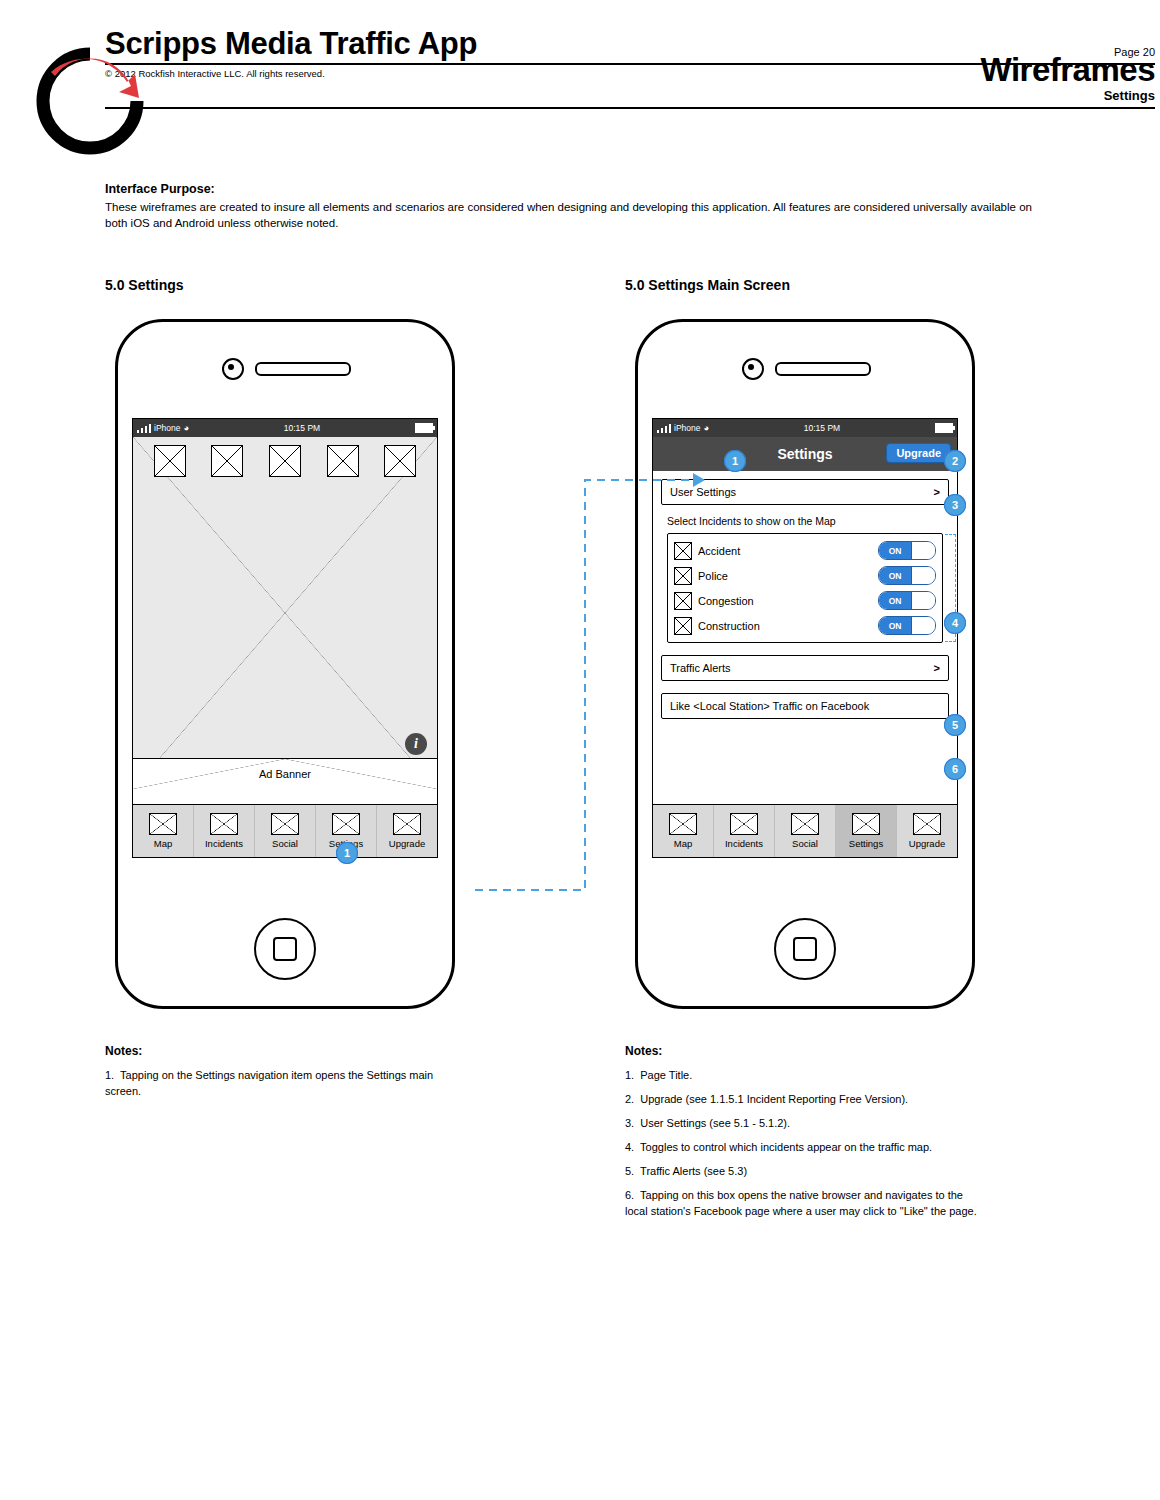Scripps Media Traffic App
Page 20
© 2012 Rockfish Interactive LLC. All rights reserved.
Wireframes
Settings
Interface Purpose:
These wireframes are created to insure all elements and scenarios are considered when designing and developing this application. All features are considered universally available on both iOS and Android unless otherwise noted.
5.0 Settings
iPhone◕
10:15 PM
i
Ad Banner
Map
Incidents
Social
Settings
Upgrade
1
Notes:
1. Tapping on the Settings navigation item opens the Settings main screen.
5.0 Settings Main Screen
iPhone◕
10:15 PM
Settings
Upgrade
User Settings>
Select Incidents to show on the Map
Accident
ON
Police
ON
Congestion
ON
Construction
ON
Traffic Alerts>
Like <Local Station> Traffic on Facebook
Map
Incidents
Social
Settings
Upgrade
1
2
3
4
5
6
Notes:
1. Page Title.
2. Upgrade (see 1.1.5.1 Incident Reporting Free Version).
3. User Settings (see 5.1 - 5.1.2).
4. Toggles to control which incidents appear on the traffic map.
5. Traffic Alerts (see 5.3)
6. Tapping on this box opens the native browser and navigates to the local station's Facebook page where a user may click to "Like" the page.